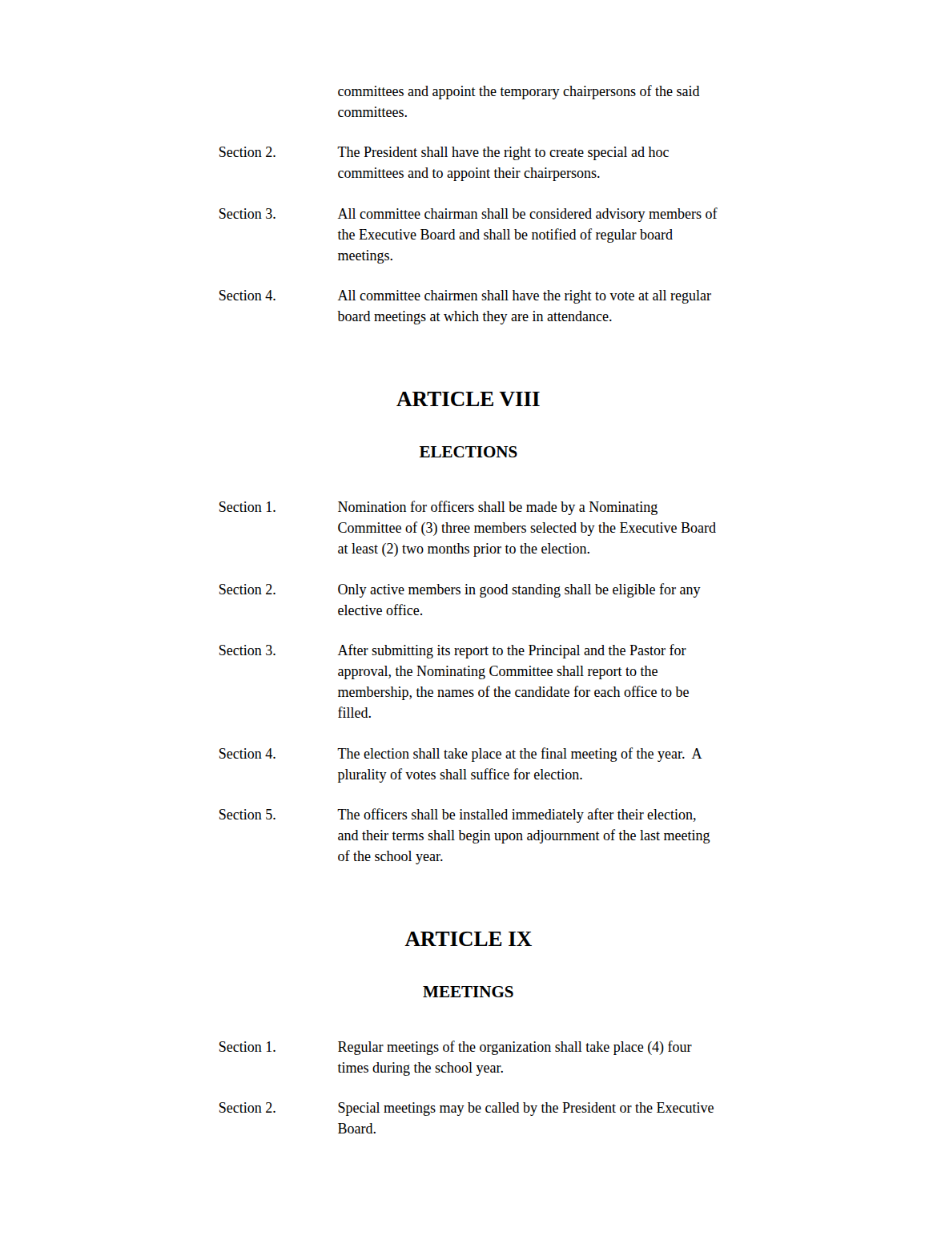committees and appoint the temporary chairpersons of the said committees.
Section 2.
The President shall have the right to create special ad hoc committees and to appoint their chairpersons.
Section 3.
All committee chairman shall be considered advisory members of the Executive Board and shall be notified of regular board meetings.
Section 4.
All committee chairmen shall have the right to vote at all regular board meetings at which they are in attendance.
ARTICLE VIII
ELECTIONS
Section 1.
Nomination for officers shall be made by a Nominating Committee of (3) three members selected by the Executive Board at least (2) two months prior to the election.
Section 2.
Only active members in good standing shall be eligible for any elective office.
Section 3.
After submitting its report to the Principal and the Pastor for approval, the Nominating Committee shall report to the membership, the names of the candidate for each office to be filled.
Section 4.
The election shall take place at the final meeting of the year. A plurality of votes shall suffice for election.
Section 5.
The officers shall be installed immediately after their election, and their terms shall begin upon adjournment of the last meeting of the school year.
ARTICLE IX
MEETINGS
Section 1.
Regular meetings of the organization shall take place (4) four times during the school year.
Section 2.
Special meetings may be called by the President or the Executive Board.